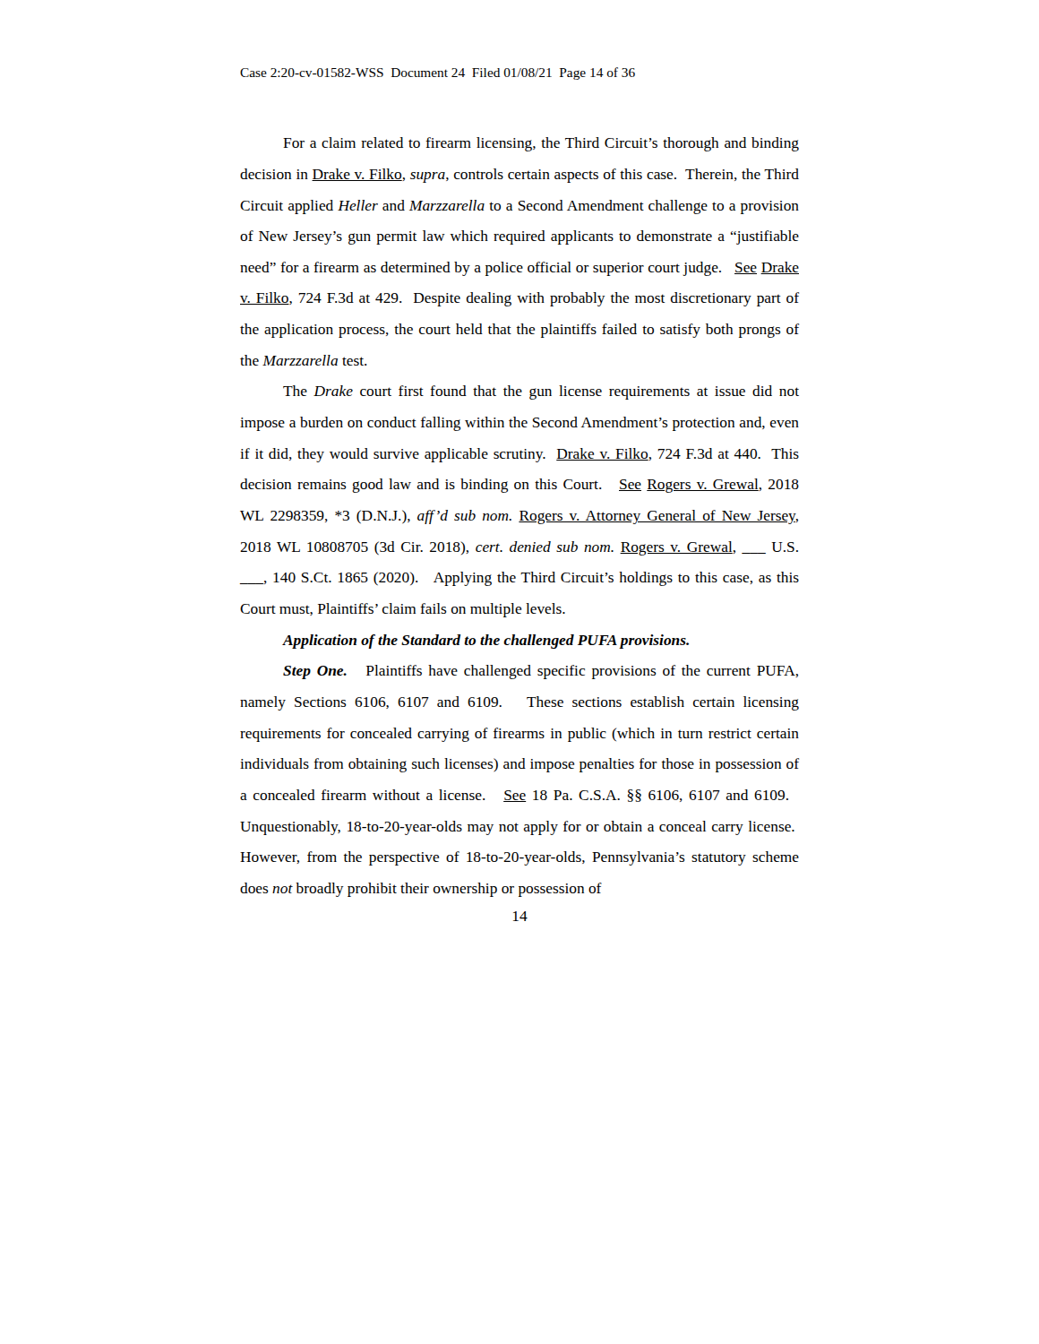Case 2:20-cv-01582-WSS Document 24 Filed 01/08/21 Page 14 of 36
For a claim related to firearm licensing, the Third Circuit’s thorough and binding decision in Drake v. Filko, supra, controls certain aspects of this case. Therein, the Third Circuit applied Heller and Marzzarella to a Second Amendment challenge to a provision of New Jersey’s gun permit law which required applicants to demonstrate a “justifiable need” for a firearm as determined by a police official or superior court judge. See Drake v. Filko, 724 F.3d at 429. Despite dealing with probably the most discretionary part of the application process, the court held that the plaintiffs failed to satisfy both prongs of the Marzzarella test.
The Drake court first found that the gun license requirements at issue did not impose a burden on conduct falling within the Second Amendment’s protection and, even if it did, they would survive applicable scrutiny. Drake v. Filko, 724 F.3d at 440. This decision remains good law and is binding on this Court. See Rogers v. Grewal, 2018 WL 2298359, *3 (D.N.J.), aff’d sub nom. Rogers v. Attorney General of New Jersey, 2018 WL 10808705 (3d Cir. 2018), cert. denied sub nom. Rogers v. Grewal, ___ U.S. ___, 140 S.Ct. 1865 (2020). Applying the Third Circuit’s holdings to this case, as this Court must, Plaintiffs’ claim fails on multiple levels.
Application of the Standard to the challenged PUFA provisions.
Step One. Plaintiffs have challenged specific provisions of the current PUFA, namely Sections 6106, 6107 and 6109. These sections establish certain licensing requirements for concealed carrying of firearms in public (which in turn restrict certain individuals from obtaining such licenses) and impose penalties for those in possession of a concealed firearm without a license. See 18 Pa. C.S.A. §§ 6106, 6107 and 6109. Unquestionably, 18-to-20-year-olds may not apply for or obtain a conceal carry license. However, from the perspective of 18-to-20-year-olds, Pennsylvania’s statutory scheme does not broadly prohibit their ownership or possession of
14